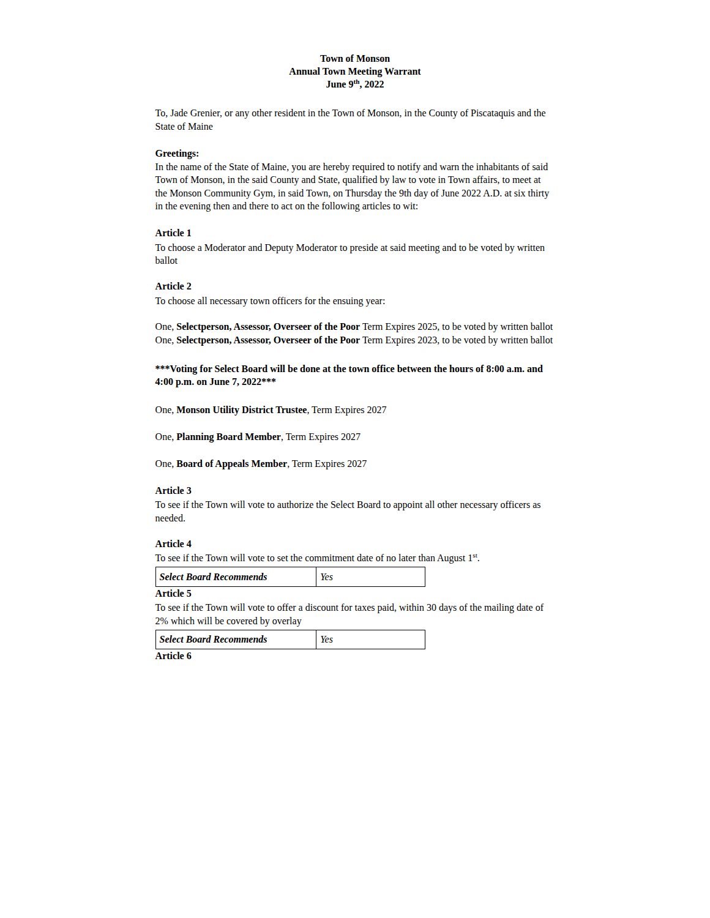Town of Monson
Annual Town Meeting Warrant
June 9th, 2022
To, Jade Grenier, or any other resident in the Town of Monson, in the County of Piscataquis and the State of Maine
Greetings:
In the name of the State of Maine, you are hereby required to notify and warn the inhabitants of said Town of Monson, in the said County and State, qualified by law to vote in Town affairs, to meet at the Monson Community Gym, in said Town, on Thursday the 9th day of June 2022 A.D. at six thirty in the evening then and there to act on the following articles to wit:
Article 1
To choose a Moderator and Deputy Moderator to preside at said meeting and to be voted by written ballot
Article 2
To choose all necessary town officers for the ensuing year:
One, Selectperson, Assessor, Overseer of the Poor Term Expires 2025, to be voted by written ballot
One, Selectperson, Assessor, Overseer of the Poor Term Expires 2023, to be voted by written ballot
***Voting for Select Board will be done at the town office between the hours of 8:00 a.m. and 4:00 p.m. on June 7, 2022***
One, Monson Utility District Trustee, Term Expires 2027
One, Planning Board Member, Term Expires 2027
One, Board of Appeals Member, Term Expires 2027
Article 3
To see if the Town will vote to authorize the Select Board to appoint all other necessary officers as needed.
Article 4
To see if the Town will vote to set the commitment date of no later than August 1st.
| Select Board Recommends | Yes |
Article 5
To see if the Town will vote to offer a discount for taxes paid, within 30 days of the mailing date of 2% which will be covered by overlay
| Select Board Recommends | Yes |
Article 6